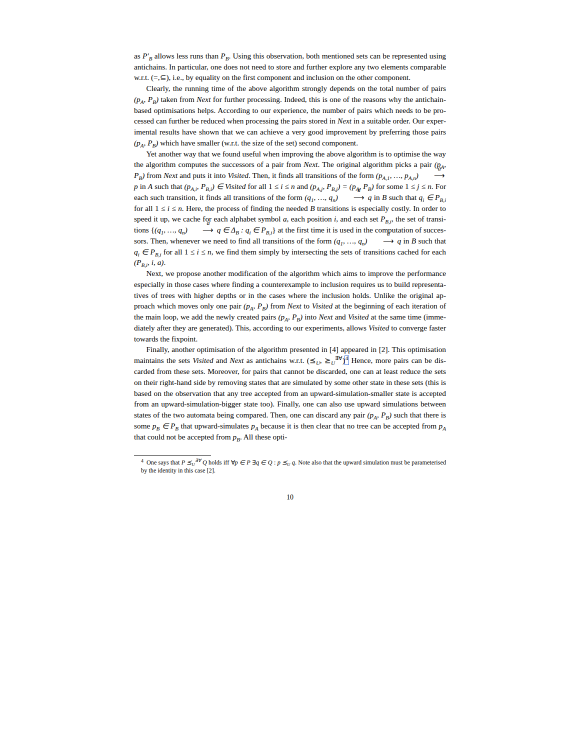as P′B allows less runs than PB. Using this observation, both mentioned sets can be represented using antichains. In particular, one does not need to store and further explore any two elements comparable w.r.t. (=,⊆), i.e., by equality on the first component and inclusion on the other component.
Clearly, the running time of the above algorithm strongly depends on the total number of pairs (pA, PB) taken from Next for further processing. Indeed, this is one of the reasons why the antichain-based optimisations helps. According to our experience, the number of pairs which needs to be processed can further be reduced when processing the pairs stored in Next in a suitable order. Our experimental results have shown that we can achieve a very good improvement by preferring those pairs (pA, PB) which have smaller (w.r.t. the size of the set) second component.
Yet another way that we found useful when improving the above algorithm is to optimise the way the algorithm computes the successors of a pair from Next. The original algorithm picks a pair (pA, PB) from Next and puts it into Visited. Then, it finds all transitions of the form (pA,1, …, pA,n) a⟶ p in A such that (pA,i, PB,i) ∈ Visited for all 1 ≤ i ≤ n and (pA,j, PB,j) = (pA, PB) for some 1 ≤ j ≤ n. For each such transition, it finds all transitions of the form (q1, …, qn) a⟶ q in B such that qi ∈ PB,i for all 1 ≤ i ≤ n. Here, the process of finding the needed B transitions is especially costly. In order to speed it up, we cache for each alphabet symbol a, each position i, and each set PB,i, the set of transitions {(q1, …, qn) a⟶ q ∈ ΔB : qi ∈ PB,i} at the first time it is used in the computation of successors. Then, whenever we need to find all transitions of the form (q1, …, qn) a⟶ q in B such that qi ∈ PB,i for all 1 ≤ i ≤ n, we find them simply by intersecting the sets of transitions cached for each (PB,i, i, a).
Next, we propose another modification of the algorithm which aims to improve the performance especially in those cases where finding a counterexample to inclusion requires us to build representatives of trees with higher depths or in the cases where the inclusion holds. Unlike the original approach which moves only one pair (pA, PB) from Next to Visited at the beginning of each iteration of the main loop, we add the newly created pairs (pA, PB) into Next and Visited at the same time (immediately after they are generated). This, according to our experiments, allows Visited to converge faster towards the fixpoint.
Finally, another optimisation of the algorithm presented in [4] appeared in [2]. This optimisation maintains the sets Visited and Next as antichains w.r.t. (⪯U, ⪰U∃∀)4 Hence, more pairs can be discarded from these sets. Moreover, for pairs that cannot be discarded, one can at least reduce the sets on their right-hand side by removing states that are simulated by some other state in these sets (this is based on the observation that any tree accepted from an upward-simulation-smaller state is accepted from an upward-simulation-bigger state too). Finally, one can also use upward simulations between states of the two automata being compared. Then, one can discard any pair (pA, PB) such that there is some pB ∈ PB that upward-simulates pA because it is then clear that no tree can be accepted from pA that could not be accepted from pB. All these opti-
4 One says that P ⪯U∃∀ Q holds iff ∀p ∈ P ∃q ∈ Q : p ⪯U q. Note also that the upward simulation must be parameterised by the identity in this case [2].
10